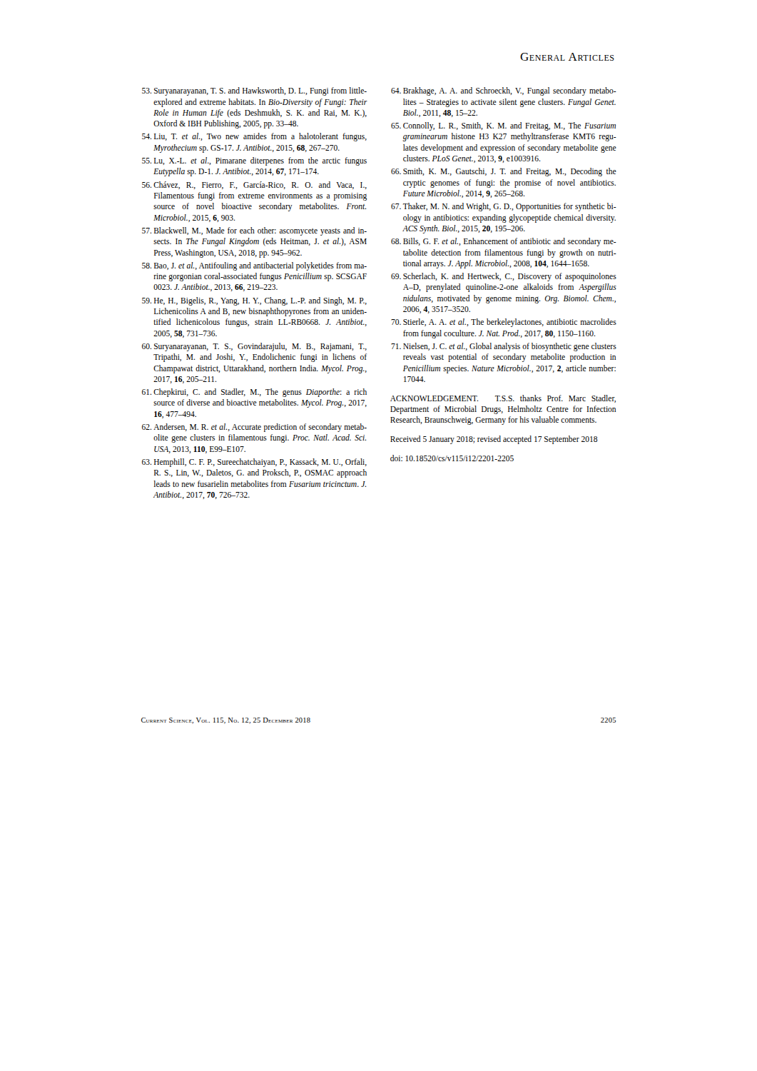General Articles
53. Suryanarayanan, T. S. and Hawksworth, D. L., Fungi from little-explored and extreme habitats. In Bio-Diversity of Fungi: Their Role in Human Life (eds Deshmukh, S. K. and Rai, M. K.), Oxford & IBH Publishing, 2005, pp. 33–48.
54. Liu, T. et al., Two new amides from a halotolerant fungus, Myrothecium sp. GS-17. J. Antibiot., 2015, 68, 267–270.
55. Lu, X.-L. et al., Pimarane diterpenes from the arctic fungus Eutypella sp. D-1. J. Antibiot., 2014, 67, 171–174.
56. Chávez, R., Fierro, F., García-Rico, R. O. and Vaca, I., Filamentous fungi from extreme environments as a promising source of novel bioactive secondary metabolites. Front. Microbiol., 2015, 6, 903.
57. Blackwell, M., Made for each other: ascomycete yeasts and insects. In The Fungal Kingdom (eds Heitman, J. et al.), ASM Press, Washington, USA, 2018, pp. 945–962.
58. Bao, J. et al., Antifouling and antibacterial polyketides from marine gorgonian coral-associated fungus Penicillium sp. SCSGAF 0023. J. Antibiot., 2013, 66, 219–223.
59. He, H., Bigelis, R., Yang, H. Y., Chang, L.-P. and Singh, M. P., Lichenicolins A and B, new bisnaphthopyrones from an unidentified lichenicolous fungus, strain LL-RB0668. J. Antibiot., 2005, 58, 731–736.
60. Suryanarayanan, T. S., Govindarajulu, M. B., Rajamani, T., Tripathi, M. and Joshi, Y., Endolichenic fungi in lichens of Champawat district, Uttarakhand, northern India. Mycol. Prog., 2017, 16, 205–211.
61. Chepkirui, C. and Stadler, M., The genus Diaporthe: a rich source of diverse and bioactive metabolites. Mycol. Prog., 2017, 16, 477–494.
62. Andersen, M. R. et al., Accurate prediction of secondary metabolite gene clusters in filamentous fungi. Proc. Natl. Acad. Sci. USA, 2013, 110, E99–E107.
63. Hemphill, C. F. P., Sureechatchaiyan, P., Kassack, M. U., Orfali, R. S., Lin, W., Daletos, G. and Proksch, P., OSMAC approach leads to new fusarielin metabolites from Fusarium tricinctum. J. Antibiot., 2017, 70, 726–732.
64. Brakhage, A. A. and Schroeckh, V., Fungal secondary metabolites – Strategies to activate silent gene clusters. Fungal Genet. Biol., 2011, 48, 15–22.
65. Connolly, L. R., Smith, K. M. and Freitag, M., The Fusarium graminearum histone H3 K27 methyltransferase KMT6 regulates development and expression of secondary metabolite gene clusters. PLoS Genet., 2013, 9, e1003916.
66. Smith, K. M., Gautschi, J. T. and Freitag, M., Decoding the cryptic genomes of fungi: the promise of novel antibiotics. Future Microbiol., 2014, 9, 265–268.
67. Thaker, M. N. and Wright, G. D., Opportunities for synthetic biology in antibiotics: expanding glycopeptide chemical diversity. ACS Synth. Biol., 2015, 20, 195–206.
68. Bills, G. F. et al., Enhancement of antibiotic and secondary metabolite detection from filamentous fungi by growth on nutritional arrays. J. Appl. Microbiol., 2008, 104, 1644–1658.
69. Scherlach, K. and Hertweck, C., Discovery of aspoquinolones A–D, prenylated quinoline-2-one alkaloids from Aspergillus nidulans, motivated by genome mining. Org. Biomol. Chem., 2006, 4, 3517–3520.
70. Stierle, A. A. et al., The berkeleylactones, antibiotic macrolides from fungal coculture. J. Nat. Prod., 2017, 80, 1150–1160.
71. Nielsen, J. C. et al., Global analysis of biosynthetic gene clusters reveals vast potential of secondary metabolite production in Penicillium species. Nature Microbiol., 2017, 2, article number: 17044.
ACKNOWLEDGEMENT. T.S.S. thanks Prof. Marc Stadler, Department of Microbial Drugs, Helmholtz Centre for Infection Research, Braunschweig, Germany for his valuable comments.
Received 5 January 2018; revised accepted 17 September 2018
doi: 10.18520/cs/v115/i12/2201-2205
Current Science, Vol. 115, No. 12, 25 December 2018
2205